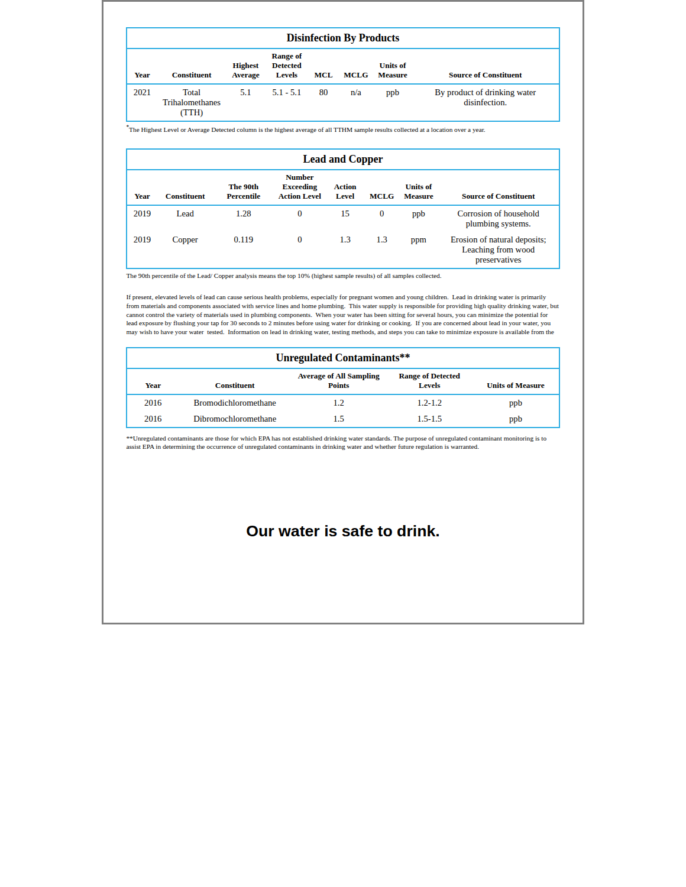Disinfection By Products
| Year | Constituent | Highest Average | Range of Detected Levels | MCL | MCLG | Units of Measure | Source of Constituent |
| --- | --- | --- | --- | --- | --- | --- | --- |
| 2021 | Total Trihalomethanes (TTH) | 5.1 | 5.1 - 5.1 | 80 | n/a | ppb | By product of drinking water disinfection. |
*The Highest Level or Average Detected column is the highest average of all TTHM sample results collected at a location over a year.
Lead and Copper
| Year | Constituent | The 90th Percentile | Number Exceeding Action Level | Action Level | MCLG | Units of Measure | Source of Constituent |
| --- | --- | --- | --- | --- | --- | --- | --- |
| 2019 | Lead | 1.28 | 0 | 15 | 0 | ppb | Corrosion of household plumbing systems. |
| 2019 | Copper | 0.119 | 0 | 1.3 | 1.3 | ppm | Erosion of natural deposits; Leaching from wood preservatives |
The 90th percentile of the Lead/ Copper analysis means the top 10% (highest sample results) of all samples collected.
If present, elevated levels of lead can cause serious health problems, especially for pregnant women and young children. Lead in drinking water is primarily from materials and components associated with service lines and home plumbing. This water supply is responsible for providing high quality drinking water, but cannot control the variety of materials used in plumbing components. When your water has been sitting for several hours, you can minimize the potential for lead exposure by flushing your tap for 30 seconds to 2 minutes before using water for drinking or cooking. If you are concerned about lead in your water, you may wish to have your water tested. Information on lead in drinking water, testing methods, and steps you can take to minimize exposure is available from the
Unregulated Contaminants**
| Year | Constituent | Average of All Sampling Points | Range of Detected Levels | Units of Measure |
| --- | --- | --- | --- | --- |
| 2016 | Bromodichloromethane | 1.2 | 1.2-1.2 | ppb |
| 2016 | Dibromochloromethane | 1.5 | 1.5-1.5 | ppb |
**Unregulated contaminants are those for which EPA has not established drinking water standards. The purpose of unregulated contaminant monitoring is to assist EPA in determining the occurrence of unregulated contaminants in drinking water and whether future regulation is warranted.
Our water is safe to drink.